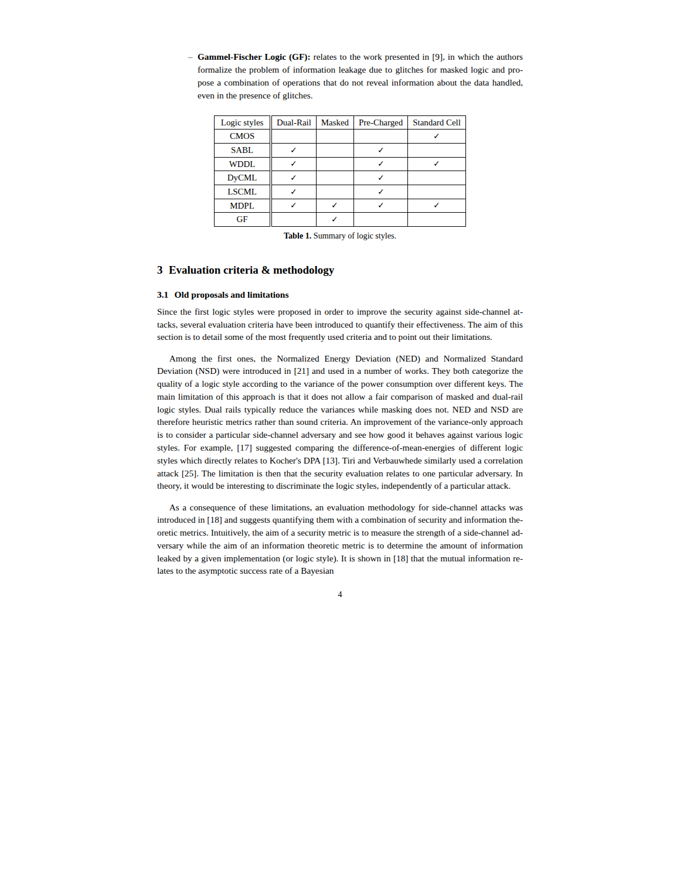–
Gammel-Fischer Logic (GF): relates to the work presented in [9], in which the authors formalize the problem of information leakage due to glitches for masked logic and propose a combination of operations that do not reveal information about the data handled, even in the presence of glitches.
| Logic styles | Dual-Rail | Masked | Pre-Charged | Standard Cell |
| --- | --- | --- | --- | --- |
| CMOS | | | | ✓ |
| SABL | ✓ | | ✓ | |
| WDDL | ✓ | | ✓ | ✓ |
| DyCML | ✓ | | ✓ | |
| LSCML | ✓ | | ✓ | |
| MDPL | ✓ | ✓ | ✓ | ✓ |
| GF | | ✓ | | |
Table 1. Summary of logic styles.
3 Evaluation criteria & methodology
3.1 Old proposals and limitations
Since the first logic styles were proposed in order to improve the security against side-channel attacks, several evaluation criteria have been introduced to quantify their effectiveness. The aim of this section is to detail some of the most frequently used criteria and to point out their limitations.
Among the first ones, the Normalized Energy Deviation (NED) and Normalized Standard Deviation (NSD) were introduced in [21] and used in a number of works. They both categorize the quality of a logic style according to the variance of the power consumption over different keys. The main limitation of this approach is that it does not allow a fair comparison of masked and dual-rail logic styles. Dual rails typically reduce the variances while masking does not. NED and NSD are therefore heuristic metrics rather than sound criteria. An improvement of the variance-only approach is to consider a particular side-channel adversary and see how good it behaves against various logic styles. For example, [17] suggested comparing the difference-of-mean-energies of different logic styles which directly relates to Kocher's DPA [13]. Tiri and Verbauwhede similarly used a correlation attack [25]. The limitation is then that the security evaluation relates to one particular adversary. In theory, it would be interesting to discriminate the logic styles, independently of a particular attack.
As a consequence of these limitations, an evaluation methodology for side-channel attacks was introduced in [18] and suggests quantifying them with a combination of security and information theoretic metrics. Intuitively, the aim of a security metric is to measure the strength of a side-channel adversary while the aim of an information theoretic metric is to determine the amount of information leaked by a given implementation (or logic style). It is shown in [18] that the mutual information relates to the asymptotic success rate of a Bayesian
4